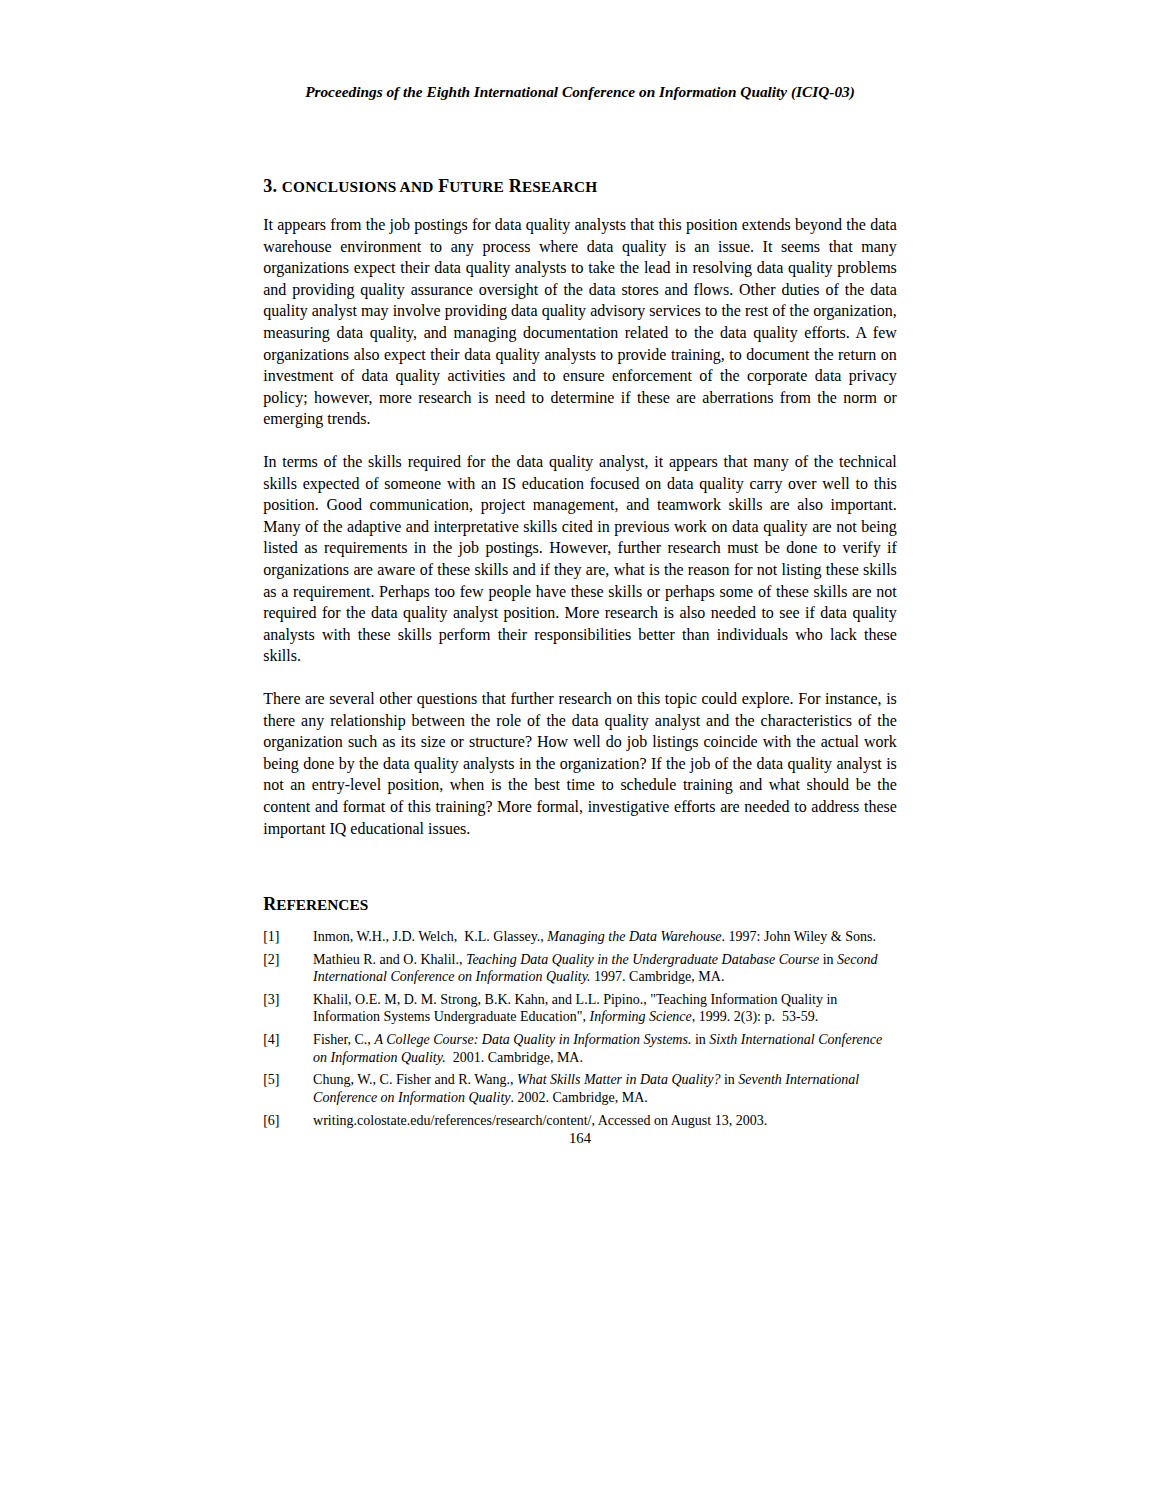Proceedings of the Eighth International Conference on Information Quality (ICIQ-03)
3. CONCLUSIONS AND FUTURE RESEARCH
It appears from the job postings for data quality analysts that this position extends beyond the data warehouse environment to any process where data quality is an issue. It seems that many organizations expect their data quality analysts to take the lead in resolving data quality problems and providing quality assurance oversight of the data stores and flows. Other duties of the data quality analyst may involve providing data quality advisory services to the rest of the organization, measuring data quality, and managing documentation related to the data quality efforts. A few organizations also expect their data quality analysts to provide training, to document the return on investment of data quality activities and to ensure enforcement of the corporate data privacy policy; however, more research is need to determine if these are aberrations from the norm or emerging trends.
In terms of the skills required for the data quality analyst, it appears that many of the technical skills expected of someone with an IS education focused on data quality carry over well to this position. Good communication, project management, and teamwork skills are also important. Many of the adaptive and interpretative skills cited in previous work on data quality are not being listed as requirements in the job postings. However, further research must be done to verify if organizations are aware of these skills and if they are, what is the reason for not listing these skills as a requirement. Perhaps too few people have these skills or perhaps some of these skills are not required for the data quality analyst position. More research is also needed to see if data quality analysts with these skills perform their responsibilities better than individuals who lack these skills.
There are several other questions that further research on this topic could explore. For instance, is there any relationship between the role of the data quality analyst and the characteristics of the organization such as its size or structure? How well do job listings coincide with the actual work being done by the data quality analysts in the organization? If the job of the data quality analyst is not an entry-level position, when is the best time to schedule training and what should be the content and format of this training? More formal, investigative efforts are needed to address these important IQ educational issues.
REFERENCES
[1] Inmon, W.H., J.D. Welch, K.L. Glassey., Managing the Data Warehouse. 1997: John Wiley & Sons.
[2] Mathieu R. and O. Khalil., Teaching Data Quality in the Undergraduate Database Course in Second International Conference on Information Quality. 1997. Cambridge, MA.
[3] Khalil, O.E. M, D. M. Strong, B.K. Kahn, and L.L. Pipino., "Teaching Information Quality in Information Systems Undergraduate Education", Informing Science, 1999. 2(3): p. 53-59.
[4] Fisher, C., A College Course: Data Quality in Information Systems. in Sixth International Conference on Information Quality. 2001. Cambridge, MA.
[5] Chung, W., C. Fisher and R. Wang., What Skills Matter in Data Quality? in Seventh International Conference on Information Quality. 2002. Cambridge, MA.
[6] writing.colostate.edu/references/research/content/, Accessed on August 13, 2003.
164